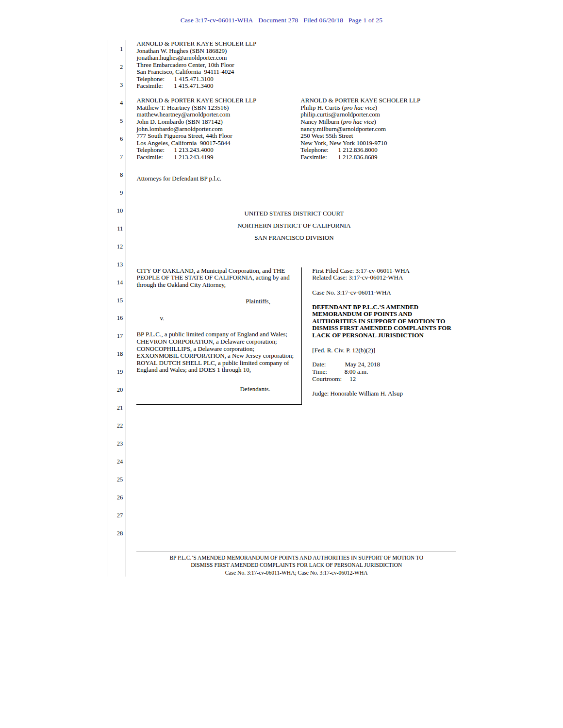Case 3:17-cv-06011-WHA Document 278 Filed 06/20/18 Page 1 of 25
1
2
3
4
5
6
7
8
9
10
11
12
13
14
15
16
17
18
19
20
21
22
23
24
25
26
27
28
ARNOLD & PORTER KAYE SCHOLER LLP
Jonathan W. Hughes (SBN 186829)
jonathan.hughes@arnoldporter.com
Three Embarcadero Center, 10th Floor
San Francisco, California 94111-4024
Telephone: 1 415.471.3100
Facsimile: 1 415.471.3400
ARNOLD & PORTER KAYE SCHOLER LLP
Matthew T. Heartney (SBN 123516)
matthew.heartney@arnoldporter.com
John D. Lombardo (SBN 187142)
john.lombardo@arnoldporter.com
777 South Figueroa Street, 44th Floor
Los Angeles, California 90017-5844
Telephone: 1 213.243.4000
Facsimile: 1 213.243.4199
ARNOLD & PORTER KAYE SCHOLER LLP
Philip H. Curtis (pro hac vice)
philip.curtis@arnoldporter.com
Nancy Milburn (pro hac vice)
nancy.milburn@arnoldporter.com
250 West 55th Street
New York, New York 10019-9710
Telephone: 1 212.836.8000
Facsimile: 1 212.836.8689
Attorneys for Defendant BP p.l.c.
UNITED STATES DISTRICT COURT
NORTHERN DISTRICT OF CALIFORNIA
SAN FRANCISCO DIVISION
CITY OF OAKLAND, a Municipal Corporation, and THE PEOPLE OF THE STATE OF CALIFORNIA, acting by and through the Oakland City Attorney,
Plaintiffs,
v.
BP P.L.C., a public limited company of England and Wales; CHEVRON CORPORATION, a Delaware corporation; CONOCOPHILLIPS, a Delaware corporation; EXXONMOBIL CORPORATION, a New Jersey corporation; ROYAL DUTCH SHELL PLC, a public limited company of England and Wales; and DOES 1 through 10,
Defendants.
First Filed Case: 3:17-cv-06011-WHA
Related Case: 3:17-cv-06012-WHA
Case No. 3:17-cv-06011-WHA
DEFENDANT BP P.L.C.’S AMENDED MEMORANDUM OF POINTS AND AUTHORITIES IN SUPPORT OF MOTION TO DISMISS FIRST AMENDED COMPLAINTS FOR LACK OF PERSONAL JURISDICTION
[Fed. R. Civ. P. 12(b)(2)]
Date: May 24, 2018
Time: 8:00 a.m.
Courtroom: 12
Judge: Honorable William H. Alsup
BP P.L.C.’S AMENDED MEMORANDUM OF POINTS AND AUTHORITIES IN SUPPORT OF MOTION TO
DISMISS FIRST AMENDED COMPLAINTS FOR LACK OF PERSONAL JURISDICTION
Case No. 3:17-cv-06011-WHA; Case No. 3:17-cv-06012-WHA